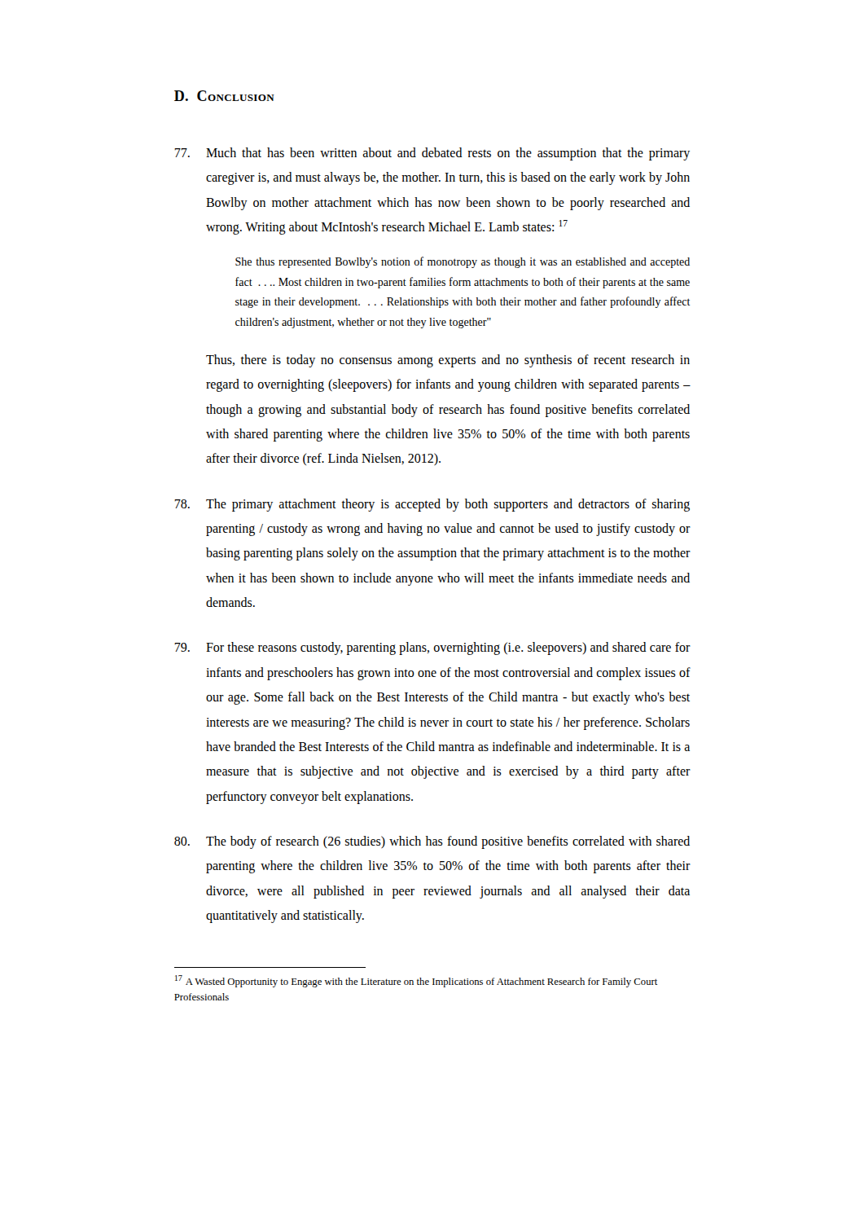D. Conclusion
Much that has been written about and debated rests on the assumption that the primary caregiver is, and must always be, the mother. In turn, this is based on the early work by John Bowlby on mother attachment which has now been shown to be poorly researched and wrong. Writing about McIntosh's research Michael E. Lamb states: 17
She thus represented Bowlby's notion of monotropy as though it was an established and accepted fact . . .. Most children in two-parent families form attachments to both of their parents at the same stage in their development. . . . Relationships with both their mother and father profoundly affect children's adjustment, whether or not they live together"
Thus, there is today no consensus among experts and no synthesis of recent research in regard to overnighting (sleepovers) for infants and young children with separated parents – though a growing and substantial body of research has found positive benefits correlated with shared parenting where the children live 35% to 50% of the time with both parents after their divorce (ref. Linda Nielsen, 2012).
The primary attachment theory is accepted by both supporters and detractors of sharing parenting / custody as wrong and having no value and cannot be used to justify custody or basing parenting plans solely on the assumption that the primary attachment is to the mother when it has been shown to include anyone who will meet the infants immediate needs and demands.
For these reasons custody, parenting plans, overnighting (i.e. sleepovers) and shared care for infants and preschoolers has grown into one of the most controversial and complex issues of our age. Some fall back on the Best Interests of the Child mantra - but exactly who's best interests are we measuring? The child is never in court to state his / her preference. Scholars have branded the Best Interests of the Child mantra as indefinable and indeterminable. It is a measure that is subjective and not objective and is exercised by a third party after perfunctory conveyor belt explanations.
The body of research (26 studies) which has found positive benefits correlated with shared parenting where the children live 35% to 50% of the time with both parents after their divorce, were all published in peer reviewed journals and all analysed their data quantitatively and statistically.
17 A Wasted Opportunity to Engage with the Literature on the Implications of Attachment Research for Family Court Professionals